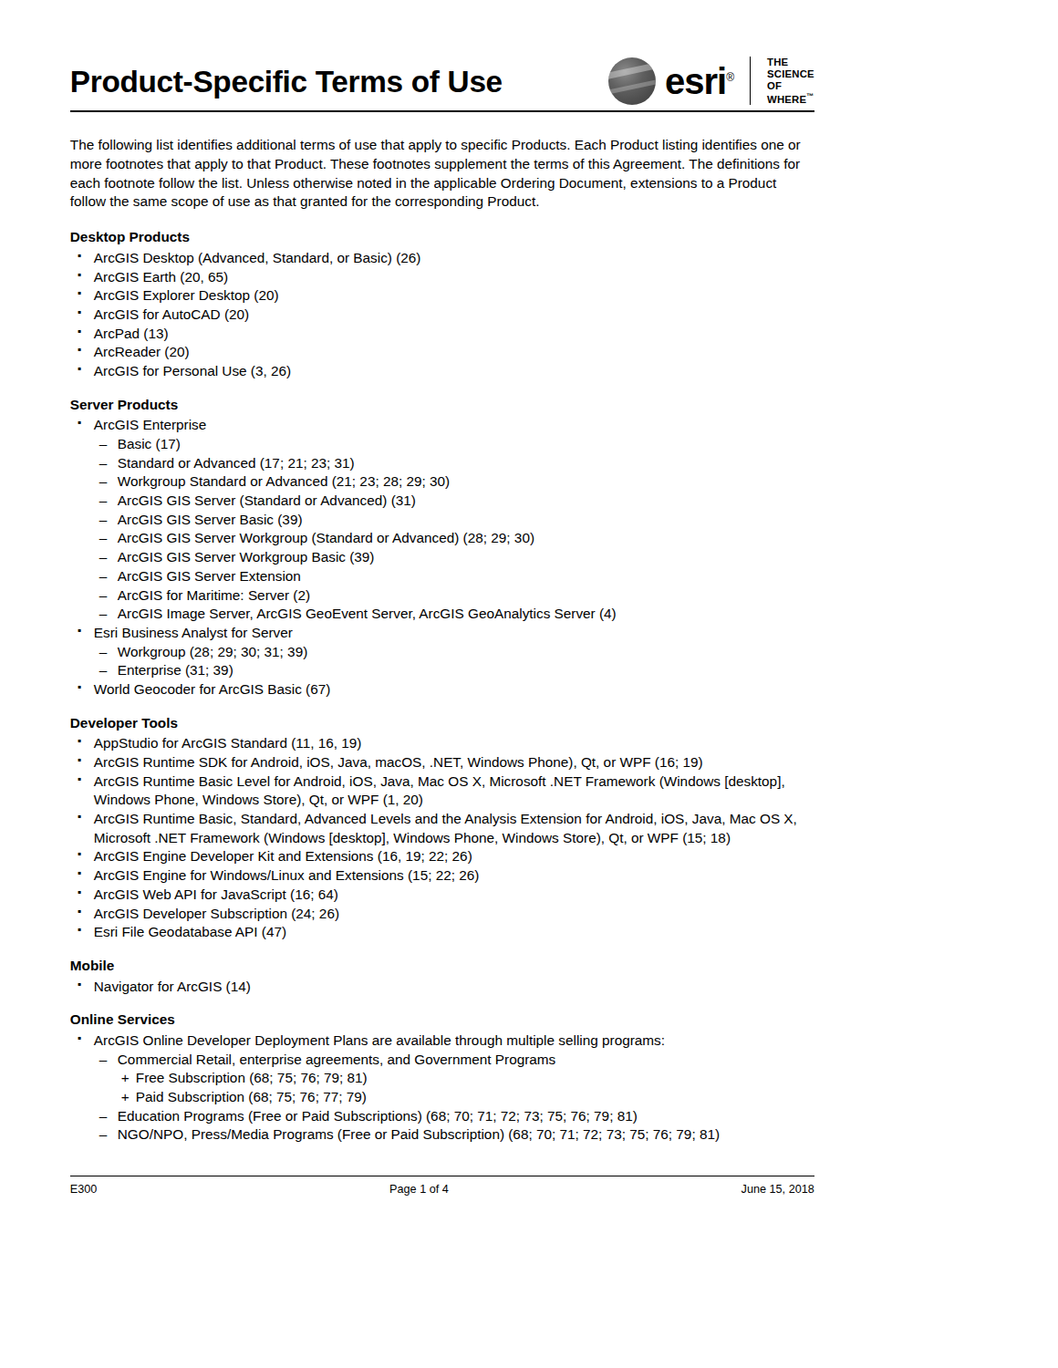Product-Specific Terms of Use
esri®
The
Science
of
Where™
The following list identifies additional terms of use that apply to specific Products. Each Product listing identifies one or more footnotes that apply to that Product. These footnotes supplement the terms of this Agreement. The definitions for each footnote follow the list. Unless otherwise noted in the applicable Ordering Document, extensions to a Product follow the same scope of use as that granted for the corresponding Product.
Desktop Products
ArcGIS Desktop (Advanced, Standard, or Basic) (26)
ArcGIS Earth (20, 65)
ArcGIS Explorer Desktop (20)
ArcGIS for AutoCAD (20)
ArcPad (13)
ArcReader (20)
ArcGIS for Personal Use (3, 26)
Server Products
ArcGIS Enterprise
Basic (17)
Standard or Advanced (17; 21; 23; 31)
Workgroup Standard or Advanced (21; 23; 28; 29; 30)
ArcGIS GIS Server (Standard or Advanced) (31)
ArcGIS GIS Server Basic (39)
ArcGIS GIS Server Workgroup (Standard or Advanced) (28; 29; 30)
ArcGIS GIS Server Workgroup Basic (39)
ArcGIS GIS Server Extension
ArcGIS for Maritime: Server (2)
ArcGIS Image Server, ArcGIS GeoEvent Server, ArcGIS GeoAnalytics Server (4)
Esri Business Analyst for Server
Workgroup (28; 29; 30; 31; 39)
Enterprise (31; 39)
World Geocoder for ArcGIS Basic (67)
Developer Tools
AppStudio for ArcGIS Standard (11, 16, 19)
ArcGIS Runtime SDK for Android, iOS, Java, macOS, .NET, Windows Phone), Qt, or WPF (16; 19)
ArcGIS Runtime Basic Level for Android, iOS, Java, Mac OS X, Microsoft .NET Framework (Windows [desktop], Windows Phone, Windows Store), Qt, or WPF (1, 20)
ArcGIS Runtime Basic, Standard, Advanced Levels and the Analysis Extension for Android, iOS, Java, Mac OS X, Microsoft .NET Framework (Windows [desktop], Windows Phone, Windows Store), Qt, or WPF (15; 18)
ArcGIS Engine Developer Kit and Extensions (16, 19; 22; 26)
ArcGIS Engine for Windows/Linux and Extensions (15; 22; 26)
ArcGIS Web API for JavaScript (16; 64)
ArcGIS Developer Subscription (24; 26)
Esri File Geodatabase API (47)
Mobile
Navigator for ArcGIS (14)
Online Services
ArcGIS Online Developer Deployment Plans are available through multiple selling programs:
Commercial Retail, enterprise agreements, and Government Programs
Free Subscription (68; 75; 76; 79; 81)
Paid Subscription (68; 75; 76; 77; 79)
Education Programs (Free or Paid Subscriptions) (68; 70; 71; 72; 73; 75; 76; 79; 81)
NGO/NPO, Press/Media Programs (Free or Paid Subscription) (68; 70; 71; 72; 73; 75; 76; 79; 81)
E300
Page 1 of 4
June 15, 2018